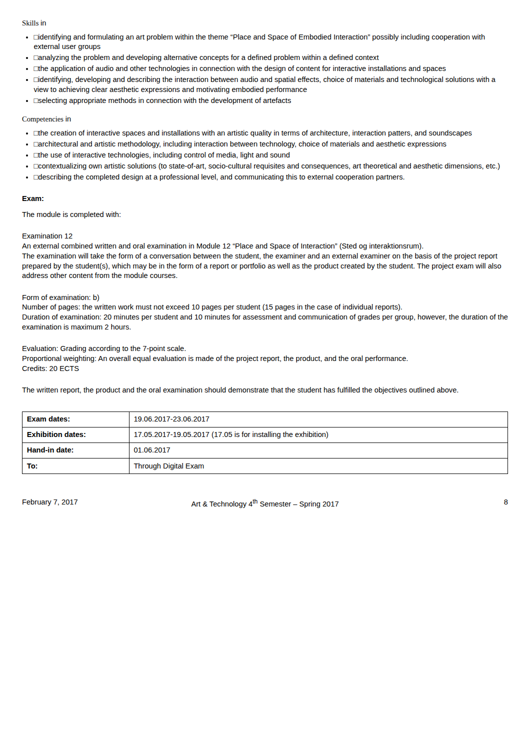Skills in
□identifying and formulating an art problem within the theme “Place and Space of Embodied Interaction” possibly including cooperation with external user groups
□analyzing the problem and developing alternative concepts for a defined problem within a defined context
□the application of audio and other technologies in connection with the design of content for interactive installations and spaces
□identifying, developing and describing the interaction between audio and spatial effects, choice of materials and technological solutions with a view to achieving clear aesthetic expressions and motivating embodied performance
□selecting appropriate methods in connection with the development of artefacts
Competencies in
□the creation of interactive spaces and installations with an artistic quality in terms of architecture, interaction patters, and soundscapes
□architectural and artistic methodology, including interaction between technology, choice of materials and aesthetic expressions
□the use of interactive technologies, including control of media, light and sound
□contextualizing own artistic solutions (to state-of-art, socio-cultural requisites and consequences, art theoretical and aesthetic dimensions, etc.)
□describing the completed design at a professional level, and communicating this to external cooperation partners.
Exam:
The module is completed with:
Examination 12
An external combined written and oral examination in Module 12 “Place and Space of Interaction” (Sted og interaktionsrum).
The examination will take the form of a conversation between the student, the examiner and an external examiner on the basis of the project report prepared by the student(s), which may be in the form of a report or portfolio as well as the product created by the student. The project exam will also address other content from the module courses.
Form of examination: b)
Number of pages: the written work must not exceed 10 pages per student (15 pages in the case of individual reports).
Duration of examination: 20 minutes per student and 10 minutes for assessment and communication of grades per group, however, the duration of the examination is maximum 2 hours.
Evaluation: Grading according to the 7-point scale.
Proportional weighting: An overall equal evaluation is made of the project report, the product, and the oral performance.
Credits: 20 ECTS
The written report, the product and the oral examination should demonstrate that the student has fulfilled the objectives outlined above.
| Exam dates: | 19.06.2017-23.06.2017 |
| Exhibition dates: | 17.05.2017-19.05.2017 (17.05 is for installing the exhibition) |
| Hand-in date: | 01.06.2017 |
| To: | Through Digital Exam |
February 7, 2017
Art & Technology 4th Semester – Spring 2017
8